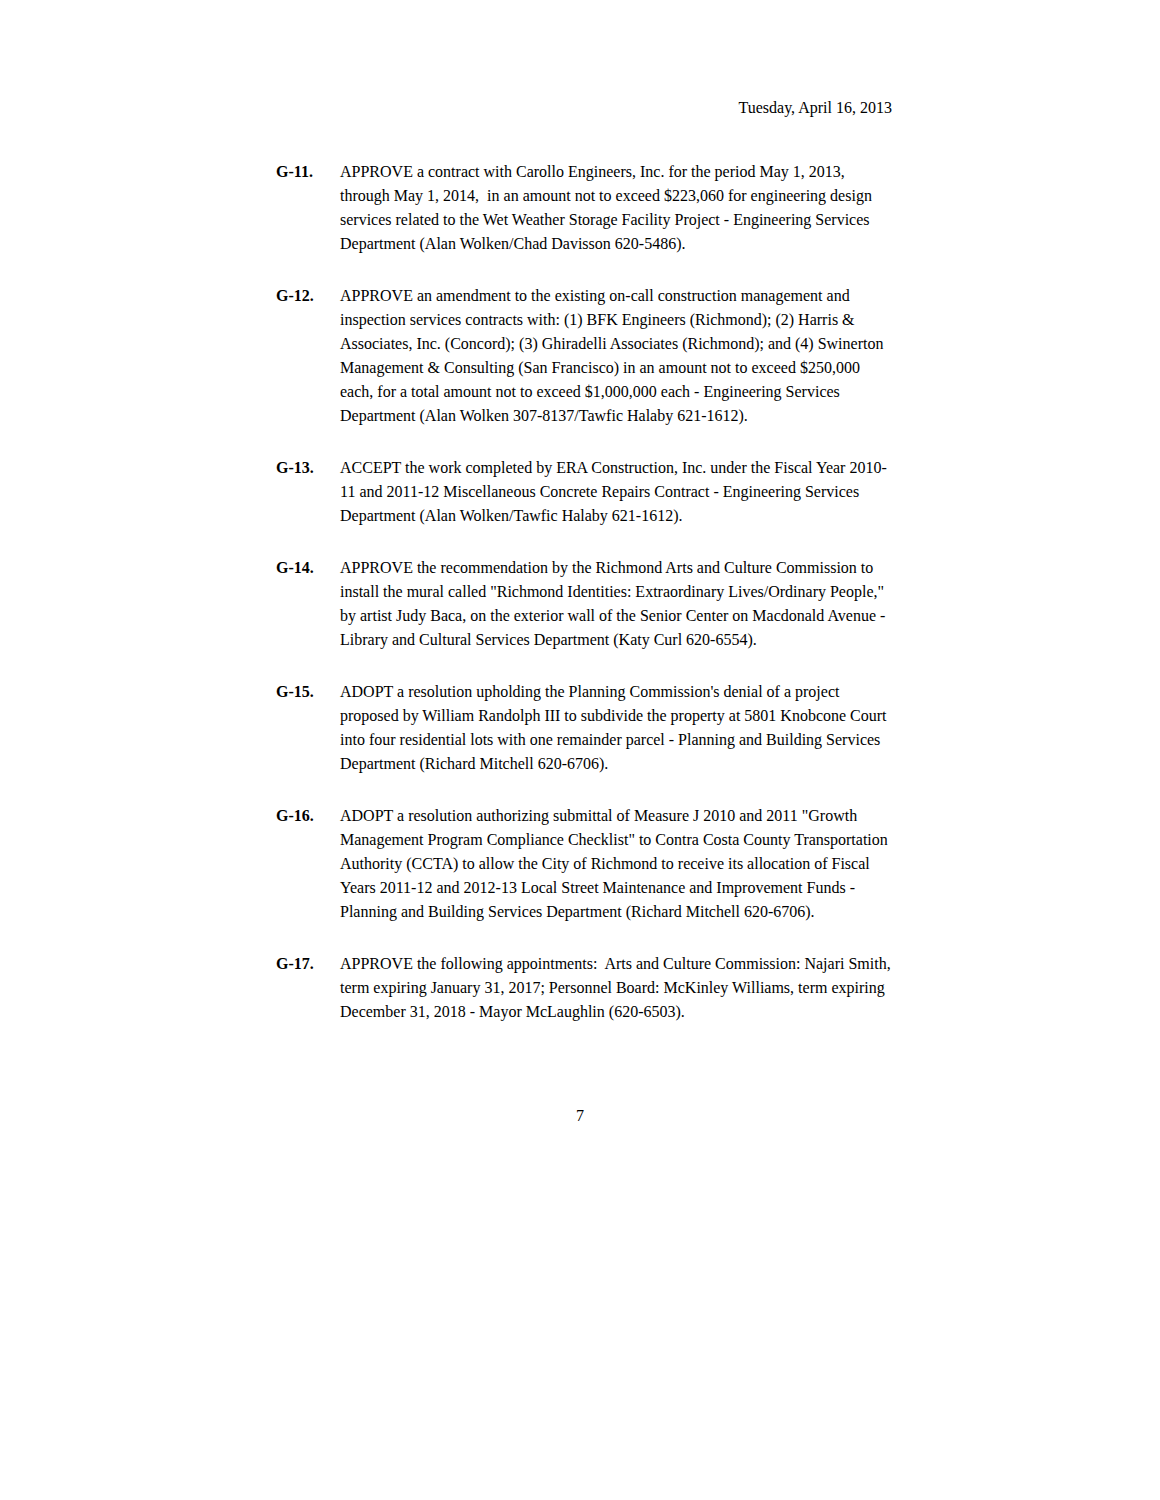Tuesday, April 16, 2013
G-11.
APPROVE a contract with Carollo Engineers, Inc. for the period May 1, 2013, through May 1, 2014, in an amount not to exceed $223,060 for engineering design services related to the Wet Weather Storage Facility Project - Engineering Services Department (Alan Wolken/Chad Davisson 620-5486).
G-12.
APPROVE an amendment to the existing on-call construction management and inspection services contracts with: (1) BFK Engineers (Richmond); (2) Harris & Associates, Inc. (Concord); (3) Ghiradelli Associates (Richmond); and (4) Swinerton Management & Consulting (San Francisco) in an amount not to exceed $250,000 each, for a total amount not to exceed $1,000,000 each - Engineering Services Department (Alan Wolken 307-8137/Tawfic Halaby 621-1612).
G-13.
ACCEPT the work completed by ERA Construction, Inc. under the Fiscal Year 2010-11 and 2011-12 Miscellaneous Concrete Repairs Contract - Engineering Services Department (Alan Wolken/Tawfic Halaby 621-1612).
G-14.
APPROVE the recommendation by the Richmond Arts and Culture Commission to install the mural called "Richmond Identities: Extraordinary Lives/Ordinary People," by artist Judy Baca, on the exterior wall of the Senior Center on Macdonald Avenue - Library and Cultural Services Department (Katy Curl 620-6554).
G-15.
ADOPT a resolution upholding the Planning Commission's denial of a project proposed by William Randolph III to subdivide the property at 5801 Knobcone Court into four residential lots with one remainder parcel - Planning and Building Services Department (Richard Mitchell 620-6706).
G-16.
ADOPT a resolution authorizing submittal of Measure J 2010 and 2011 "Growth Management Program Compliance Checklist" to Contra Costa County Transportation Authority (CCTA) to allow the City of Richmond to receive its allocation of Fiscal Years 2011-12 and 2012-13 Local Street Maintenance and Improvement Funds - Planning and Building Services Department (Richard Mitchell 620-6706).
G-17.
APPROVE the following appointments: Arts and Culture Commission: Najari Smith, term expiring January 31, 2017; Personnel Board: McKinley Williams, term expiring December 31, 2018 - Mayor McLaughlin (620-6503).
7